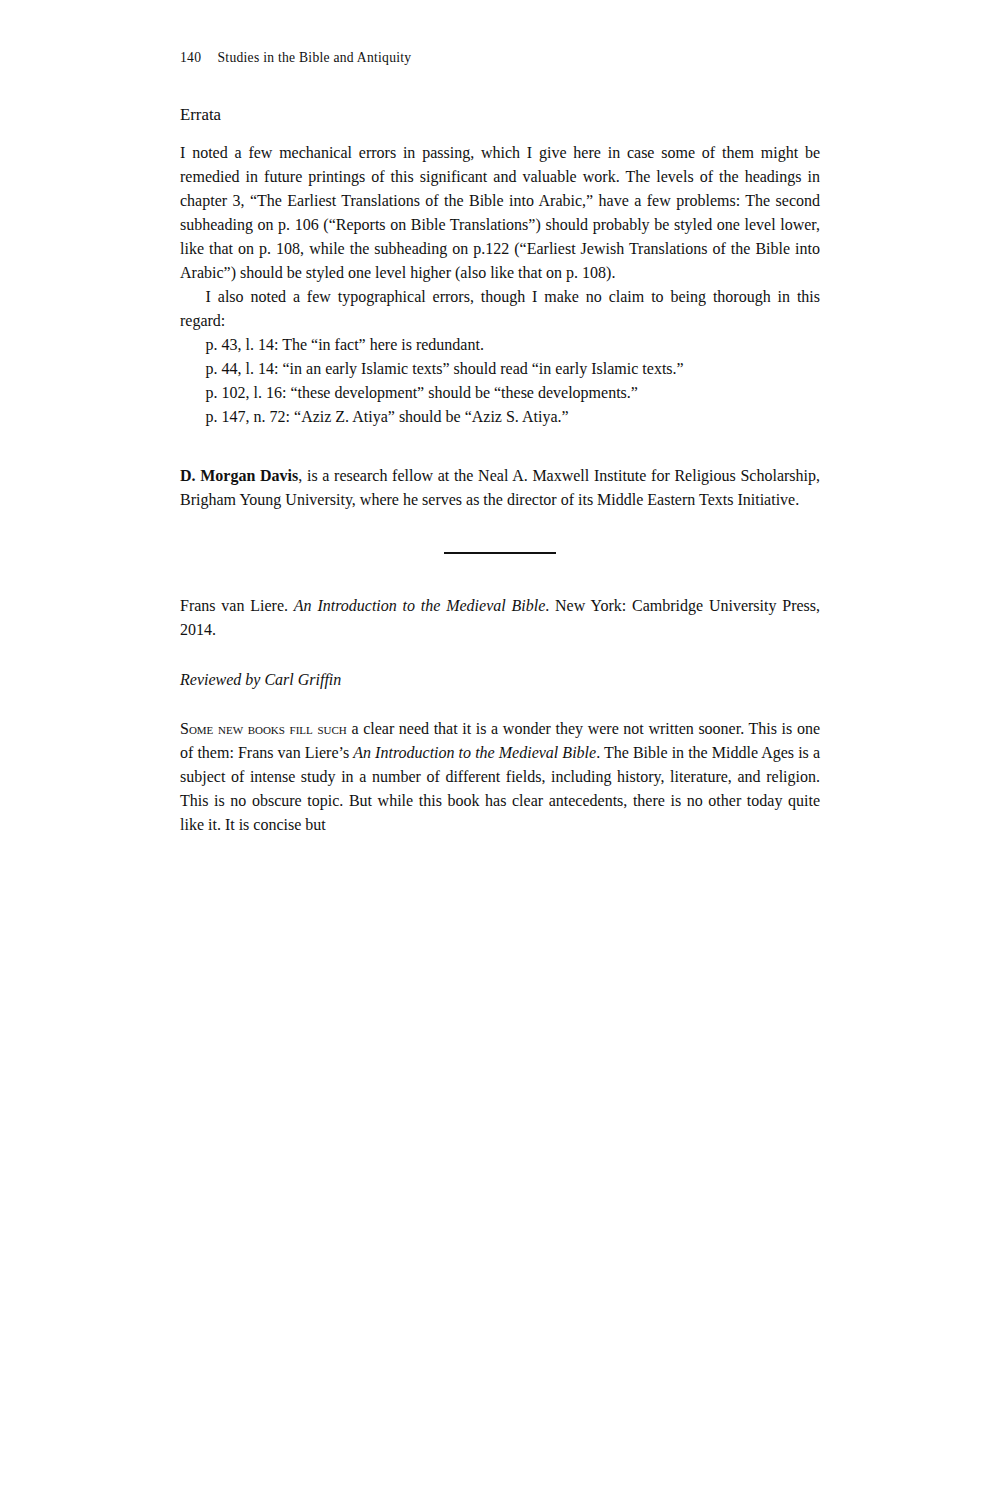140 Studies in the Bible and Antiquity
Errata
I noted a few mechanical errors in passing, which I give here in case some of them might be remedied in future printings of this significant and valuable work. The levels of the headings in chapter 3, “The Earliest Translations of the Bible into Arabic,” have a few problems: The second subheading on p. 106 (“Reports on Bible Translations”) should probably be styled one level lower, like that on p. 108, while the subheading on p.122 (“Earliest Jewish Translations of the Bible into Arabic”) should be styled one level higher (also like that on p. 108).
I also noted a few typographical errors, though I make no claim to being thorough in this regard:
p. 43, l. 14: The “in fact” here is redundant.
p. 44, l. 14: “in an early Islamic texts” should read “in early Islamic texts.”
p. 102, l. 16: “these development” should be “these developments.”
p. 147, n. 72: “Aziz Z. Atiya” should be “Aziz S. Atiya.”
D. Morgan Davis, is a research fellow at the Neal A. Maxwell Institute for Religious Scholarship, Brigham Young University, where he serves as the director of its Middle Eastern Texts Initiative.
Frans van Liere. An Introduction to the Medieval Bible. New York: Cambridge University Press, 2014.
Reviewed by Carl Griffin
Some new books fill such a clear need that it is a wonder they were not written sooner. This is one of them: Frans van Liere’s An Introduction to the Medieval Bible. The Bible in the Middle Ages is a subject of intense study in a number of different fields, including history, literature, and religion. This is no obscure topic. But while this book has clear antecedents, there is no other today quite like it. It is concise but